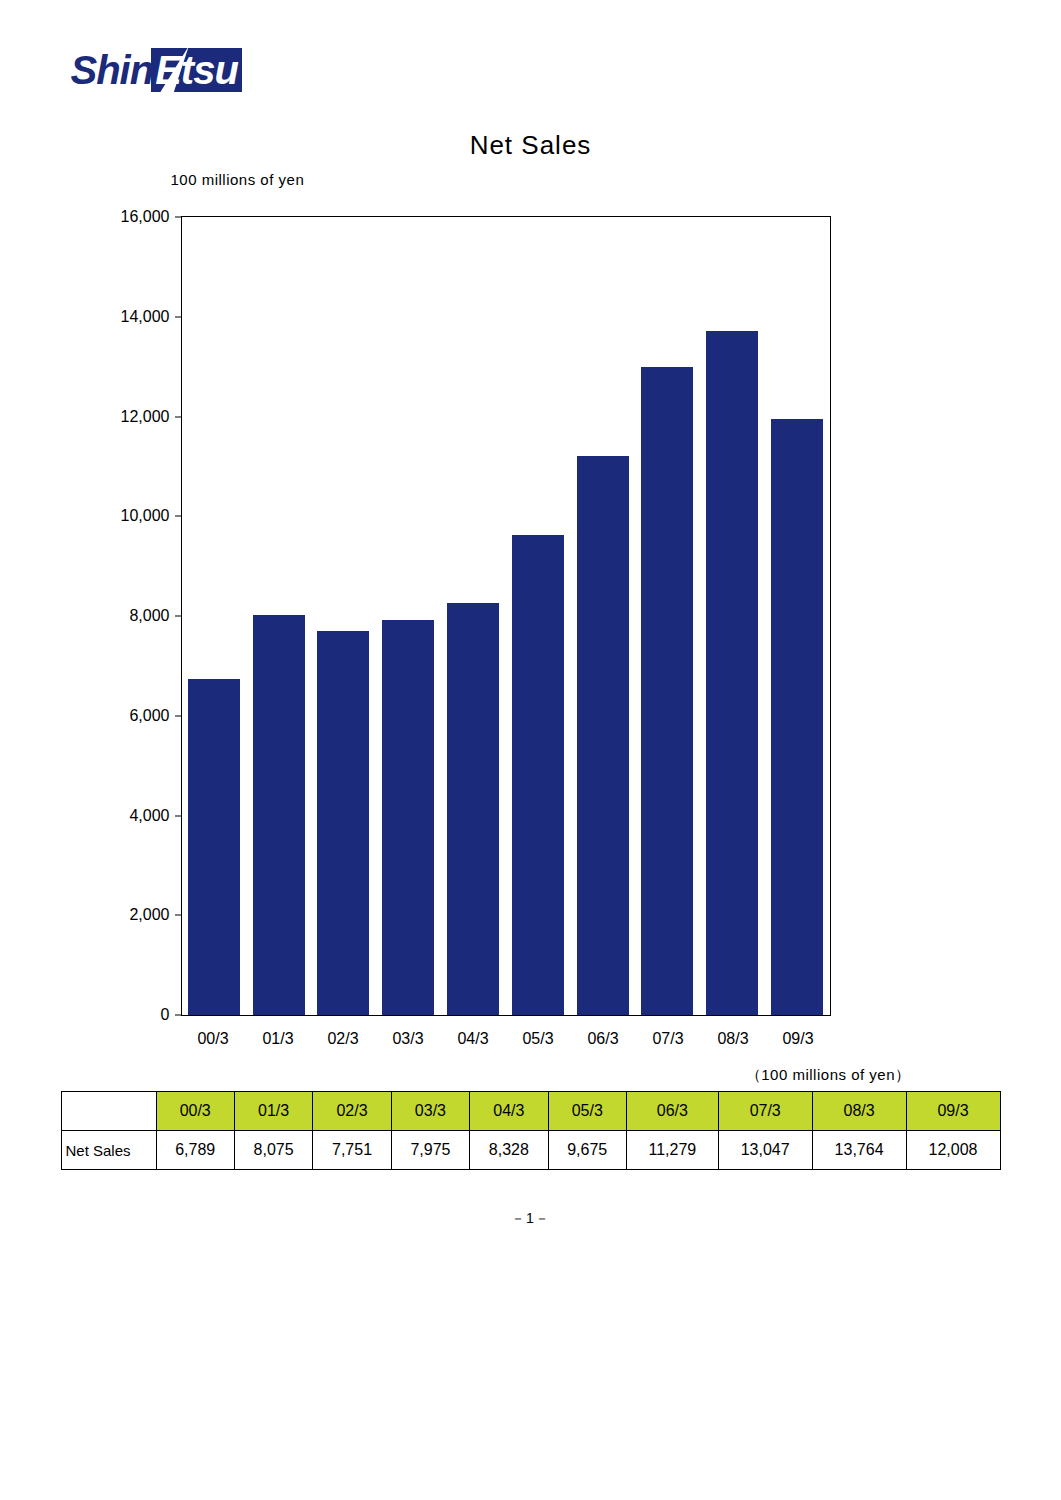ShinEtsu
Net Sales
100 millions of yen
16,000
14,000
12,000
10,000
8,000
6,000
4,000
2,000
0
00/3 01/3 02/3 03/3 04/3 05/3 06/3 07/3 08/3 09/3
（100 millions of yen）
| | 00/3 | 01/3 | 02/3 | 03/3 | 04/3 | 05/3 | 06/3 | 07/3 | 08/3 | 09/3 |
| --- | --- | --- | --- | --- | --- | --- | --- | --- | --- | --- |
| Net Sales | 6,789 | 8,075 | 7,751 | 7,975 | 8,328 | 9,675 | 11,279 | 13,047 | 13,764 | 12,008 |
－1－